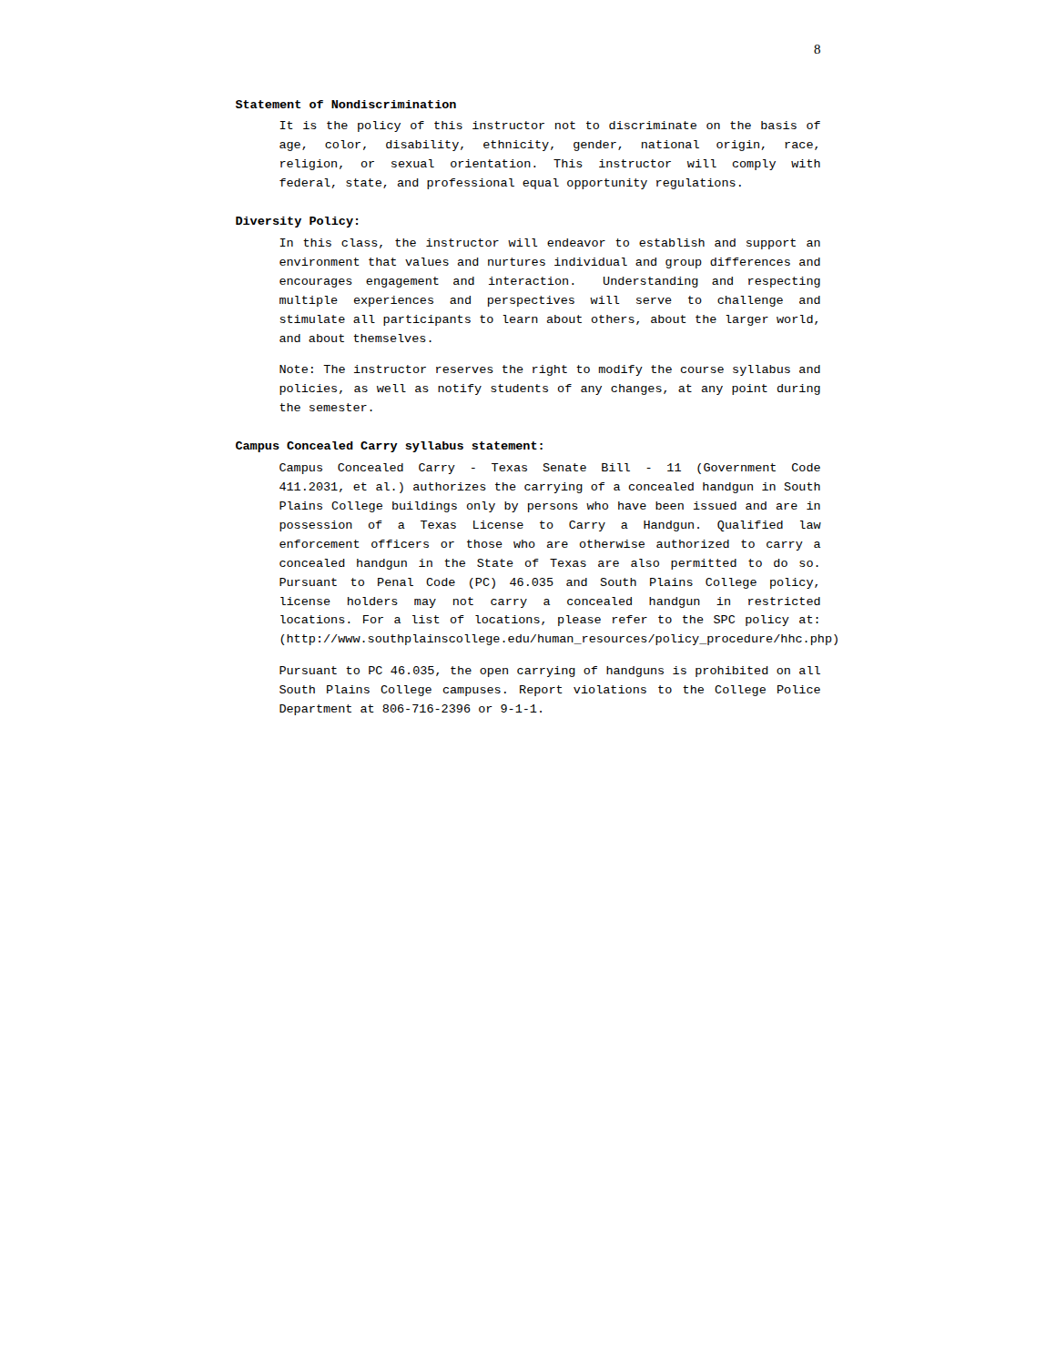8
Statement of Nondiscrimination
It is the policy of this instructor not to discriminate on the basis of age, color, disability, ethnicity, gender, national origin, race, religion, or sexual orientation. This instructor will comply with federal, state, and professional equal opportunity regulations.
Diversity Policy:
In this class, the instructor will endeavor to establish and support an environment that values and nurtures individual and group differences and encourages engagement and interaction. Understanding and respecting multiple experiences and perspectives will serve to challenge and stimulate all participants to learn about others, about the larger world, and about themselves.
Note: The instructor reserves the right to modify the course syllabus and policies, as well as notify students of any changes, at any point during the semester.
Campus Concealed Carry syllabus statement:
Campus Concealed Carry - Texas Senate Bill - 11 (Government Code 411.2031, et al.) authorizes the carrying of a concealed handgun in South Plains College buildings only by persons who have been issued and are in possession of a Texas License to Carry a Handgun. Qualified law enforcement officers or those who are otherwise authorized to carry a concealed handgun in the State of Texas are also permitted to do so. Pursuant to Penal Code (PC) 46.035 and South Plains College policy, license holders may not carry a concealed handgun in restricted locations. For a list of locations, please refer to the SPC policy at: (http://www.southplainscollege.edu/human_resources/policy_procedure/hhc.php)
Pursuant to PC 46.035, the open carrying of handguns is prohibited on all South Plains College campuses. Report violations to the College Police Department at 806-716-2396 or 9-1-1.